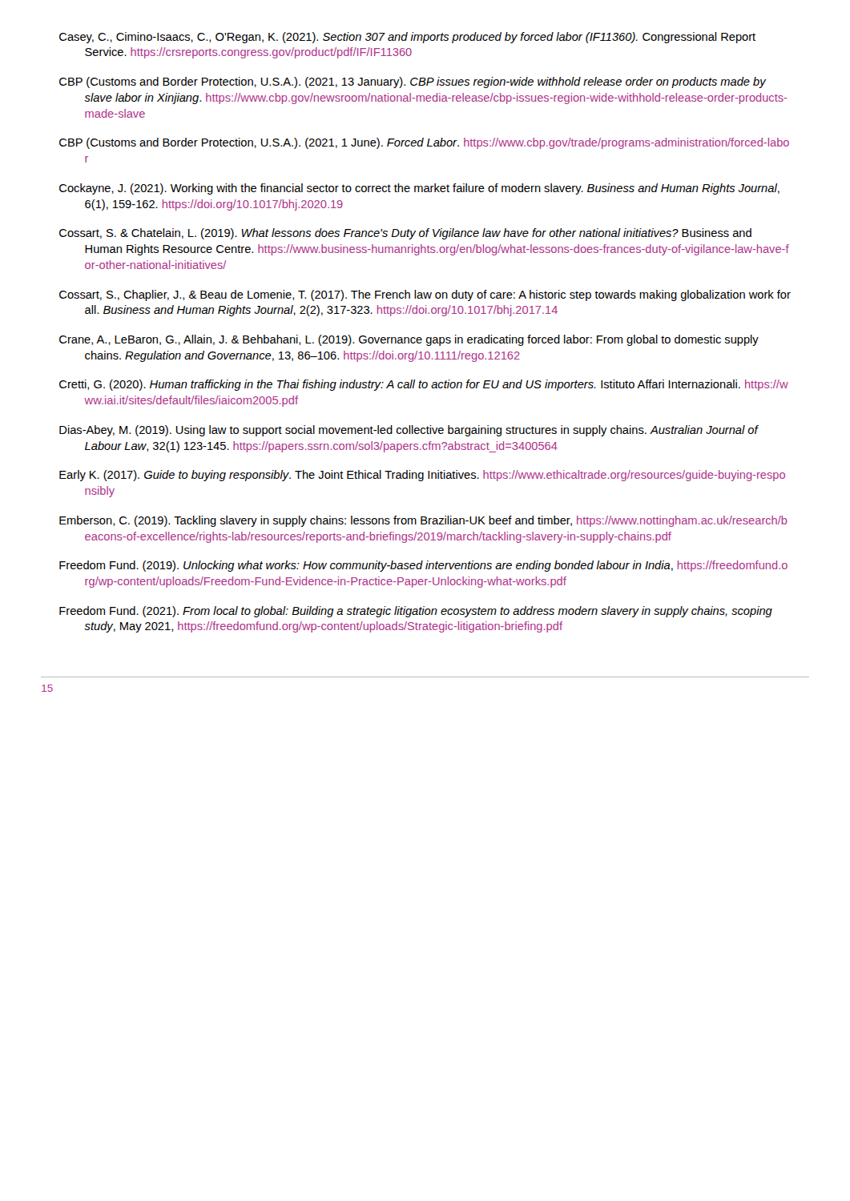Casey, C., Cimino-Isaacs, C., O'Regan, K. (2021). Section 307 and imports produced by forced labor (IF11360). Congressional Report Service. https://crsreports.congress.gov/product/pdf/IF/IF11360
CBP (Customs and Border Protection, U.S.A.). (2021, 13 January). CBP issues region-wide withhold release order on products made by slave labor in Xinjiang. https://www.cbp.gov/newsroom/national-media-release/cbp-issues-region-wide-withhold-release-order-products-made-slave
CBP (Customs and Border Protection, U.S.A.). (2021, 1 June). Forced Labor. https://www.cbp.gov/trade/programs-administration/forced-labor
Cockayne, J. (2021). Working with the financial sector to correct the market failure of modern slavery. Business and Human Rights Journal, 6(1), 159-162. https://doi.org/10.1017/bhj.2020.19
Cossart, S. & Chatelain, L. (2019). What lessons does France's Duty of Vigilance law have for other national initiatives? Business and Human Rights Resource Centre. https://www.business-humanrights.org/en/blog/what-lessons-does-frances-duty-of-vigilance-law-have-for-other-national-initiatives/
Cossart, S., Chaplier, J., & Beau de Lomenie, T. (2017). The French law on duty of care: A historic step towards making globalization work for all. Business and Human Rights Journal, 2(2), 317-323. https://doi.org/10.1017/bhj.2017.14
Crane, A., LeBaron, G., Allain, J. & Behbahani, L. (2019). Governance gaps in eradicating forced labor: From global to domestic supply chains. Regulation and Governance, 13, 86–106. https://doi.org/10.1111/rego.12162
Cretti, G. (2020). Human trafficking in the Thai fishing industry: A call to action for EU and US importers. Istituto Affari Internazionali. https://www.iai.it/sites/default/files/iaicom2005.pdf
Dias-Abey, M. (2019). Using law to support social movement-led collective bargaining structures in supply chains. Australian Journal of Labour Law, 32(1) 123-145. https://papers.ssrn.com/sol3/papers.cfm?abstract_id=3400564
Early K. (2017). Guide to buying responsibly. The Joint Ethical Trading Initiatives. https://www.ethicaltrade.org/resources/guide-buying-responsibly
Emberson, C. (2019). Tackling slavery in supply chains: lessons from Brazilian-UK beef and timber, https://www.nottingham.ac.uk/research/beacons-of-excellence/rights-lab/resources/reports-and-briefings/2019/march/tackling-slavery-in-supply-chains.pdf
Freedom Fund. (2019). Unlocking what works: How community-based interventions are ending bonded labour in India, https://freedomfund.org/wp-content/uploads/Freedom-Fund-Evidence-in-Practice-Paper-Unlocking-what-works.pdf
Freedom Fund. (2021). From local to global: Building a strategic litigation ecosystem to address modern slavery in supply chains, scoping study, May 2021, https://freedomfund.org/wp-content/uploads/Strategic-litigation-briefing.pdf
15